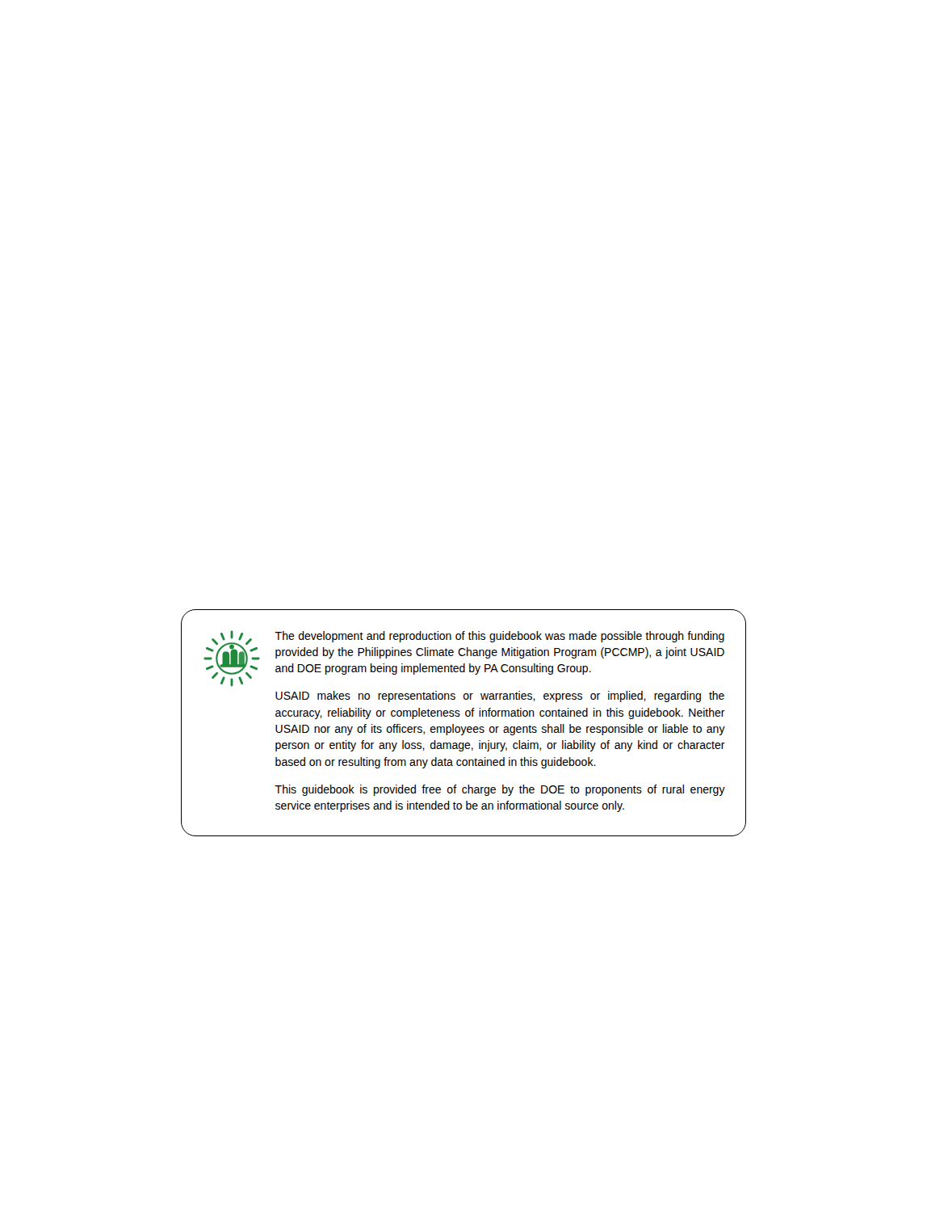The development and reproduction of this guidebook was made possible through funding provided by the Philippines Climate Change Mitigation Program (PCCMP), a joint USAID and DOE program being implemented by PA Consulting Group.
USAID makes no representations or warranties, express or implied, regarding the accuracy, reliability or completeness of information contained in this guidebook. Neither USAID nor any of its officers, employees or agents shall be responsible or liable to any person or entity for any loss, damage, injury, claim, or liability of any kind or character based on or resulting from any data contained in this guidebook.
This guidebook is provided free of charge by the DOE to proponents of rural energy service enterprises and is intended to be an informational source only.